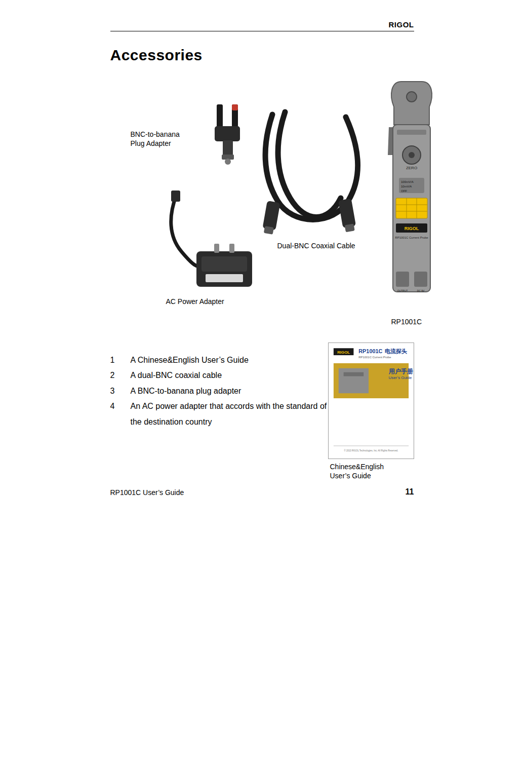RIGOL
Accessories
BNC-to-banana
Plug Adapter
Dual-BNC Coaxial Cable
AC Power Adapter
ZERO 100mV/A 10mV/A OFF RIGOL RP1001C Current Probe OUTPUT DC 9V
RP1001C
A Chinese&English User’s Guide
A dual-BNC coaxial cable
A BNC-to-banana plug adapter
An AC power adapter that accords with the standard of the destination country
RIGOL RP1001C 电流探头 RP1001C Current Probe 用户手册 User’s Guide © 2013 RIGOL Technologies, Inc. All Rights Reserved.
Chinese&English
User’s Guide
RP1001C User’s Guide 11